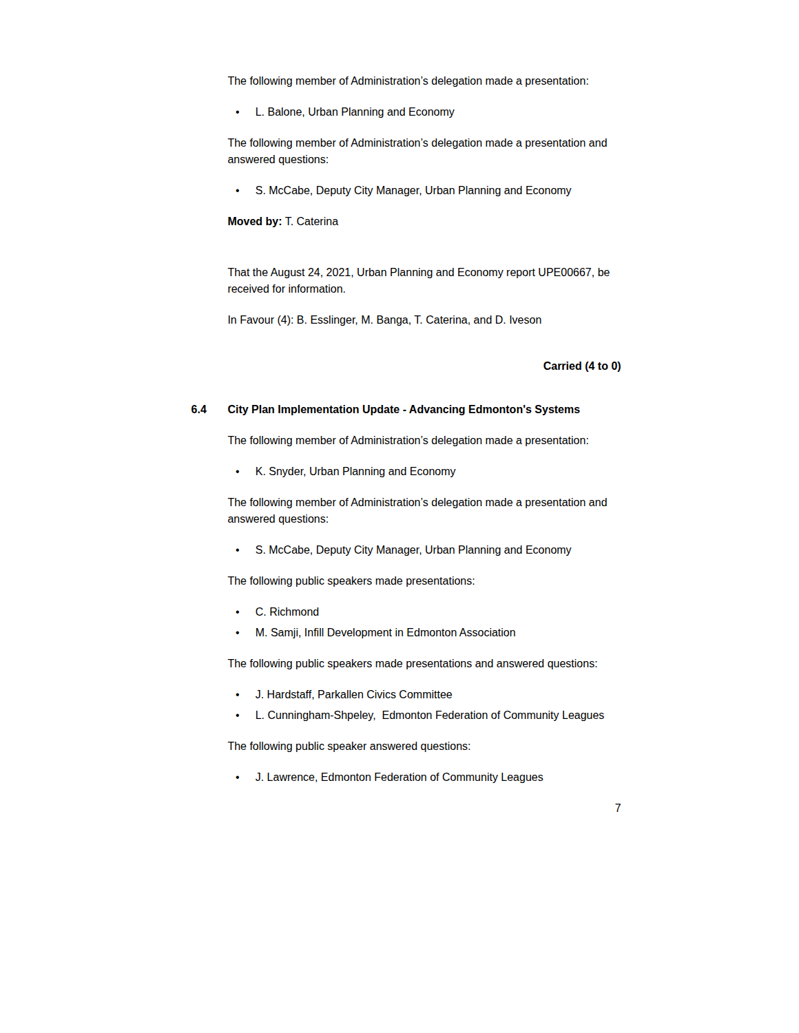The following member of Administration’s delegation made a presentation:
L. Balone, Urban Planning and Economy
The following member of Administration’s delegation made a presentation and answered questions:
S. McCabe, Deputy City Manager, Urban Planning and Economy
Moved by: T. Caterina
That the August 24, 2021, Urban Planning and Economy report UPE00667, be received for information.
In Favour (4): B. Esslinger, M. Banga, T. Caterina, and D. Iveson
Carried (4 to 0)
6.4 City Plan Implementation Update - Advancing Edmonton's Systems
The following member of Administration’s delegation made a presentation:
K. Snyder, Urban Planning and Economy
The following member of Administration’s delegation made a presentation and answered questions:
S. McCabe, Deputy City Manager, Urban Planning and Economy
The following public speakers made presentations:
C. Richmond
M. Samji, Infill Development in Edmonton Association
The following public speakers made presentations and answered questions:
J. Hardstaff, Parkallen Civics Committee
L. Cunningham-Shpeley, Edmonton Federation of Community Leagues
The following public speaker answered questions:
J. Lawrence, Edmonton Federation of Community Leagues
7